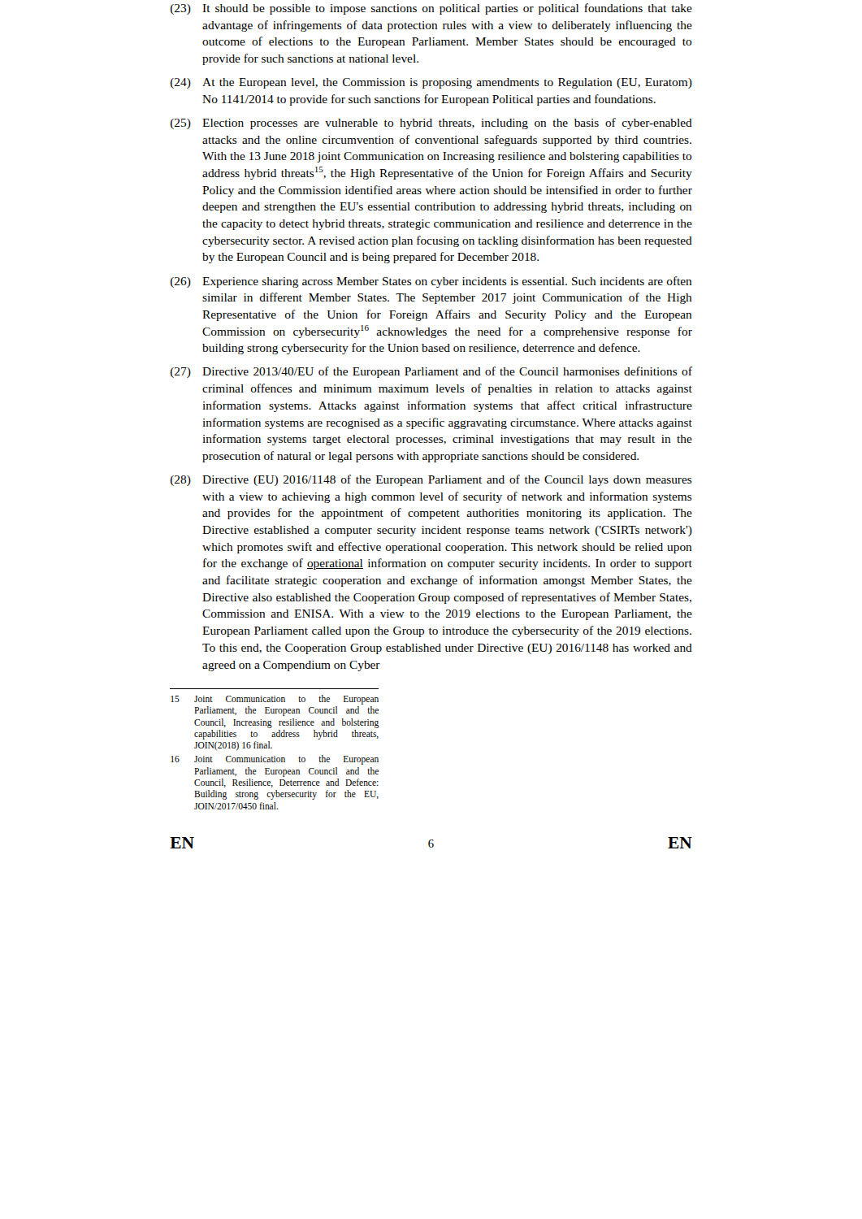(23)
It should be possible to impose sanctions on political parties or political foundations that take advantage of infringements of data protection rules with a view to deliberately influencing the outcome of elections to the European Parliament. Member States should be encouraged to provide for such sanctions at national level.
(24)
At the European level, the Commission is proposing amendments to Regulation (EU, Euratom) No 1141/2014 to provide for such sanctions for European Political parties and foundations.
(25)
Election processes are vulnerable to hybrid threats, including on the basis of cyber-enabled attacks and the online circumvention of conventional safeguards supported by third countries. With the 13 June 2018 joint Communication on Increasing resilience and bolstering capabilities to address hybrid threats15, the High Representative of the Union for Foreign Affairs and Security Policy and the Commission identified areas where action should be intensified in order to further deepen and strengthen the EU's essential contribution to addressing hybrid threats, including on the capacity to detect hybrid threats, strategic communication and resilience and deterrence in the cybersecurity sector. A revised action plan focusing on tackling disinformation has been requested by the European Council and is being prepared for December 2018.
(26)
Experience sharing across Member States on cyber incidents is essential. Such incidents are often similar in different Member States. The September 2017 joint Communication of the High Representative of the Union for Foreign Affairs and Security Policy and the European Commission on cybersecurity16 acknowledges the need for a comprehensive response for building strong cybersecurity for the Union based on resilience, deterrence and defence.
(27)
Directive 2013/40/EU of the European Parliament and of the Council harmonises definitions of criminal offences and minimum maximum levels of penalties in relation to attacks against information systems. Attacks against information systems that affect critical infrastructure information systems are recognised as a specific aggravating circumstance. Where attacks against information systems target electoral processes, criminal investigations that may result in the prosecution of natural or legal persons with appropriate sanctions should be considered.
(28)
Directive (EU) 2016/1148 of the European Parliament and of the Council lays down measures with a view to achieving a high common level of security of network and information systems and provides for the appointment of competent authorities monitoring its application. The Directive established a computer security incident response teams network ('CSIRTs network') which promotes swift and effective operational cooperation. This network should be relied upon for the exchange of operational information on computer security incidents. In order to support and facilitate strategic cooperation and exchange of information amongst Member States, the Directive also established the Cooperation Group composed of representatives of Member States, Commission and ENISA. With a view to the 2019 elections to the European Parliament, the European Parliament called upon the Group to introduce the cybersecurity of the 2019 elections. To this end, the Cooperation Group established under Directive (EU) 2016/1148 has worked and agreed on a Compendium on Cyber
15
Joint Communication to the European Parliament, the European Council and the Council, Increasing resilience and bolstering capabilities to address hybrid threats, JOIN(2018) 16 final.
16
Joint Communication to the European Parliament, the European Council and the Council, Resilience, Deterrence and Defence: Building strong cybersecurity for the EU, JOIN/2017/0450 final.
EN
6
EN